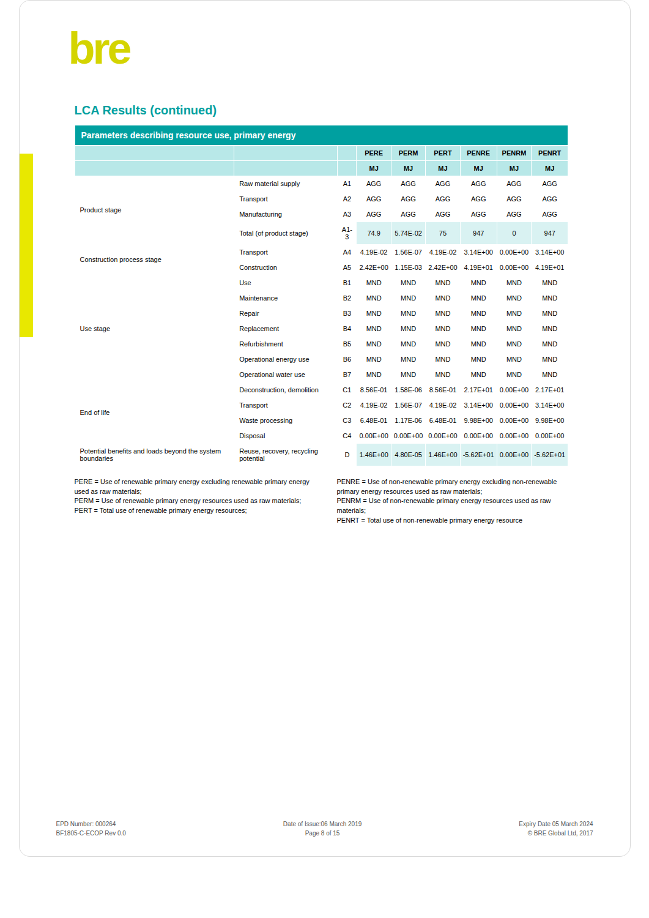bre
LCA Results (continued)
| Parameters describing resource use, primary energy |
| | | | PERE | PERM | PERT | PENRE | PENRM | PENRT |
| | | | MJ | MJ | MJ | MJ | MJ | MJ |
| Product stage | Raw material supply | A1 | AGG | AGG | AGG | AGG | AGG | AGG |
| Transport | A2 | AGG | AGG | AGG | AGG | AGG | AGG |
| Manufacturing | A3 | AGG | AGG | AGG | AGG | AGG | AGG |
| Total (of product stage) | A1-3 | 74.9 | 5.74E-02 | 75 | 947 | 0 | 947 |
| Construction process stage | Transport | A4 | 4.19E-02 | 1.56E-07 | 4.19E-02 | 3.14E+00 | 0.00E+00 | 3.14E+00 |
| Construction | A5 | 2.42E+00 | 1.15E-03 | 2.42E+00 | 4.19E+01 | 0.00E+00 | 4.19E+01 |
| Use stage | Use | B1 | MND | MND | MND | MND | MND | MND |
| Maintenance | B2 | MND | MND | MND | MND | MND | MND |
| Repair | B3 | MND | MND | MND | MND | MND | MND |
| Replacement | B4 | MND | MND | MND | MND | MND | MND |
| Refurbishment | B5 | MND | MND | MND | MND | MND | MND |
| Operational energy use | B6 | MND | MND | MND | MND | MND | MND |
| Operational water use | B7 | MND | MND | MND | MND | MND | MND |
| End of life | Deconstruction, demolition | C1 | 8.56E-01 | 1.58E-06 | 8.56E-01 | 2.17E+01 | 0.00E+00 | 2.17E+01 |
| Transport | C2 | 4.19E-02 | 1.56E-07 | 4.19E-02 | 3.14E+00 | 0.00E+00 | 3.14E+00 |
| Waste processing | C3 | 6.48E-01 | 1.17E-06 | 6.48E-01 | 9.98E+00 | 0.00E+00 | 9.98E+00 |
| Disposal | C4 | 0.00E+00 | 0.00E+00 | 0.00E+00 | 0.00E+00 | 0.00E+00 | 0.00E+00 |
| Potential benefits and loads beyond the system boundaries | Reuse, recovery, recycling potential | D | 1.46E+00 | 4.80E-05 | 1.46E+00 | -5.62E+01 | 0.00E+00 | -5.62E+01 |
PERE = Use of renewable primary energy excluding renewable primary energy used as raw materials;
PERM = Use of renewable primary energy resources used as raw materials;
PERT = Total use of renewable primary energy resources;
PENRE = Use of non-renewable primary energy excluding non-renewable primary energy resources used as raw materials;
PENRM = Use of non-renewable primary energy resources used as raw materials;
PENRT = Total use of non-renewable primary energy resource
EPD Number: 000264
BF1805-C-ECOP Rev 0.0
Date of Issue:06 March 2019
Page 8 of 15
Expiry Date 05 March 2024
© BRE Global Ltd, 2017